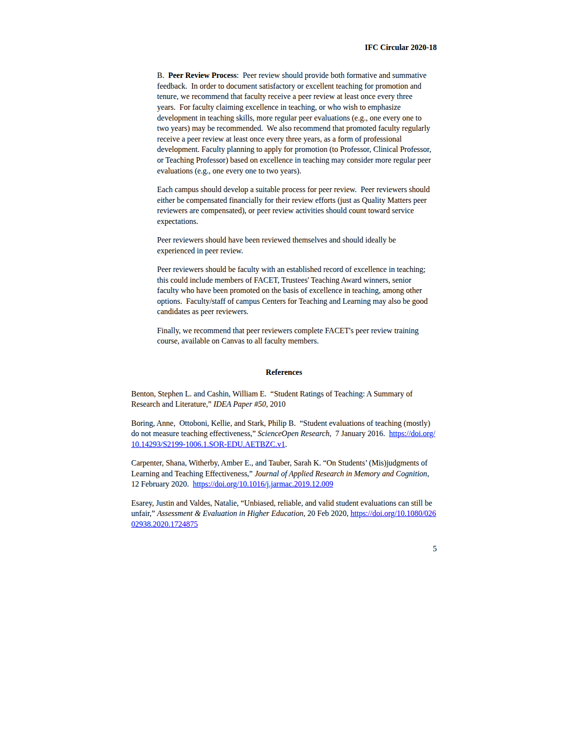IFC Circular 2020-18
B. Peer Review Process: Peer review should provide both formative and summative feedback. In order to document satisfactory or excellent teaching for promotion and tenure, we recommend that faculty receive a peer review at least once every three years. For faculty claiming excellence in teaching, or who wish to emphasize development in teaching skills, more regular peer evaluations (e.g., one every one to two years) may be recommended. We also recommend that promoted faculty regularly receive a peer review at least once every three years, as a form of professional development. Faculty planning to apply for promotion (to Professor, Clinical Professor, or Teaching Professor) based on excellence in teaching may consider more regular peer evaluations (e.g., one every one to two years).
Each campus should develop a suitable process for peer review. Peer reviewers should either be compensated financially for their review efforts (just as Quality Matters peer reviewers are compensated), or peer review activities should count toward service expectations.
Peer reviewers should have been reviewed themselves and should ideally be experienced in peer review.
Peer reviewers should be faculty with an established record of excellence in teaching; this could include members of FACET, Trustees' Teaching Award winners, senior faculty who have been promoted on the basis of excellence in teaching, among other options. Faculty/staff of campus Centers for Teaching and Learning may also be good candidates as peer reviewers.
Finally, we recommend that peer reviewers complete FACET's peer review training course, available on Canvas to all faculty members.
References
Benton, Stephen L. and Cashin, William E. “Student Ratings of Teaching: A Summary of Research and Literature,” IDEA Paper #50, 2010
Boring, Anne, Ottoboni, Kellie, and Stark, Philip B. “Student evaluations of teaching (mostly) do not measure teaching effectiveness,” ScienceOpen Research, 7 January 2016. https://doi.org/10.14293/S2199-1006.1.SOR-EDU.AETBZC.v1.
Carpenter, Shana, Witherby, Amber E., and Tauber, Sarah K. “On Students’ (Mis)judgments of Learning and Teaching Effectiveness,” Journal of Applied Research in Memory and Cognition, 12 February 2020. https://doi.org/10.1016/j.jarmac.2019.12.009
Esarey, Justin and Valdes, Natalie, “Unbiased, reliable, and valid student evaluations can still be unfair,” Assessment & Evaluation in Higher Education, 20 Feb 2020, https://doi.org/10.1080/02602938.2020.1724875
5